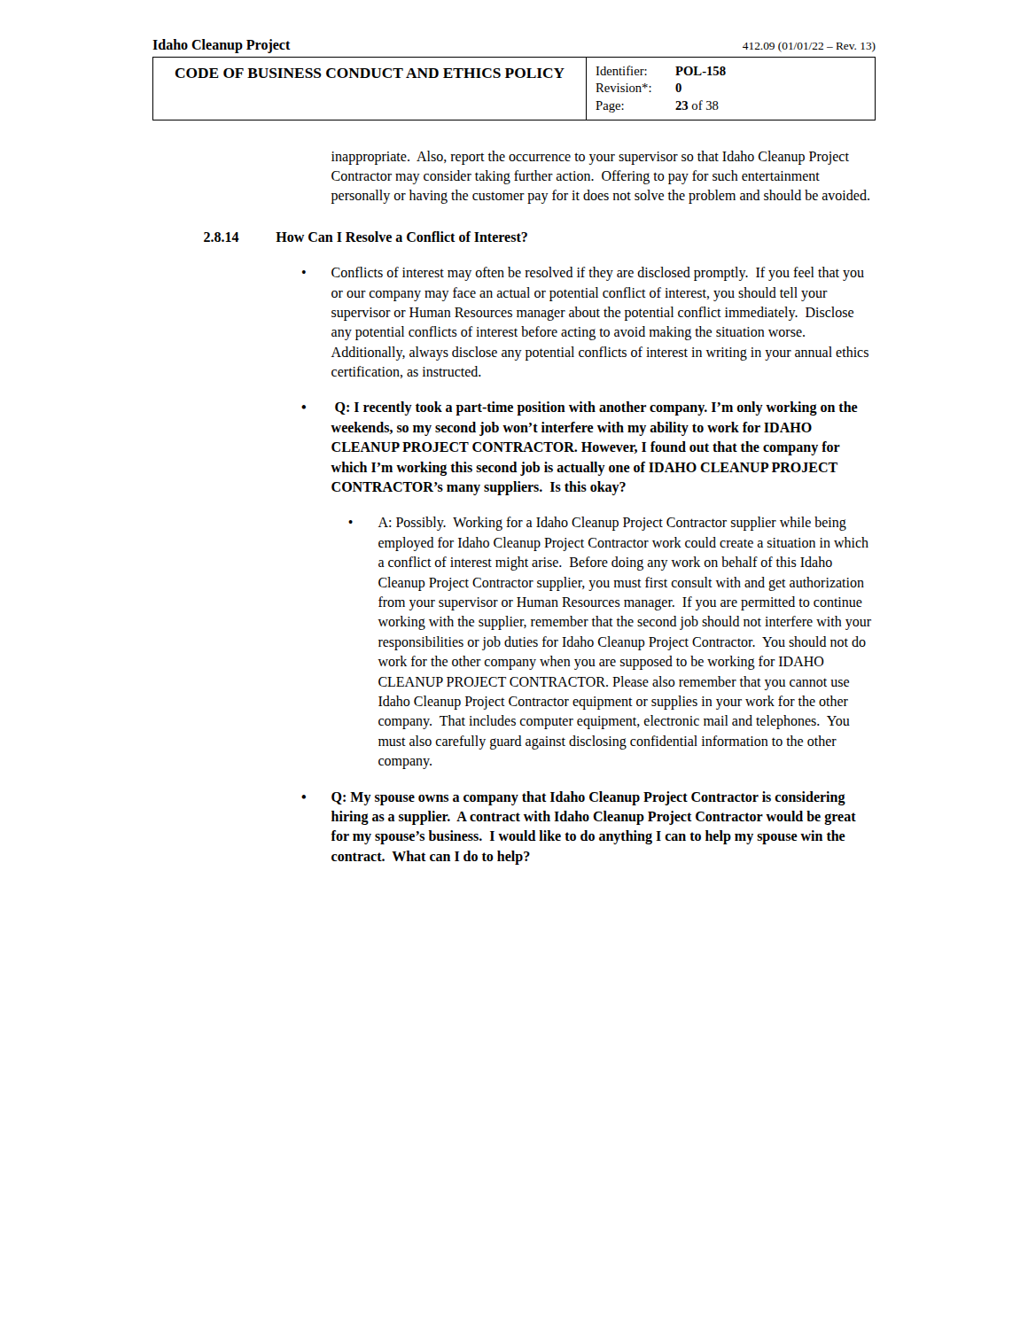Idaho Cleanup Project 412.09 (01/01/22 – Rev. 13)
| CODE OF BUSINESS CONDUCT AND ETHICS POLICY | Identifier: POL-158 Revision*: 0 Page: 23 of 38 |
inappropriate. Also, report the occurrence to your supervisor so that Idaho Cleanup Project Contractor may consider taking further action. Offering to pay for such entertainment personally or having the customer pay for it does not solve the problem and should be avoided.
2.8.14 How Can I Resolve a Conflict of Interest?
Conflicts of interest may often be resolved if they are disclosed promptly. If you feel that you or our company may face an actual or potential conflict of interest, you should tell your supervisor or Human Resources manager about the potential conflict immediately. Disclose any potential conflicts of interest before acting to avoid making the situation worse. Additionally, always disclose any potential conflicts of interest in writing in your annual ethics certification, as instructed.
Q: I recently took a part-time position with another company. I’m only working on the weekends, so my second job won’t interfere with my ability to work for Idaho Cleanup Project Contractor. However, I found out that the company for which I’m working this second job is actually one of Idaho Cleanup Project Contractor’s many suppliers. Is this okay?
A: Possibly. Working for a Idaho Cleanup Project Contractor supplier while being employed for Idaho Cleanup Project Contractor work could create a situation in which a conflict of interest might arise. Before doing any work on behalf of this Idaho Cleanup Project Contractor supplier, you must first consult with and get authorization from your supervisor or Human Resources manager. If you are permitted to continue working with the supplier, remember that the second job should not interfere with your responsibilities or job duties for Idaho Cleanup Project Contractor. You should not do work for the other company when you are supposed to be working for Idaho Cleanup Project Contractor. Please also remember that you cannot use Idaho Cleanup Project Contractor equipment or supplies in your work for the other company. That includes computer equipment, electronic mail and telephones. You must also carefully guard against disclosing confidential information to the other company.
Q: My spouse owns a company that Idaho Cleanup Project Contractor is considering hiring as a supplier. A contract with Idaho Cleanup Project Contractor would be great for my spouse’s business. I would like to do anything I can to help my spouse win the contract. What can I do to help?